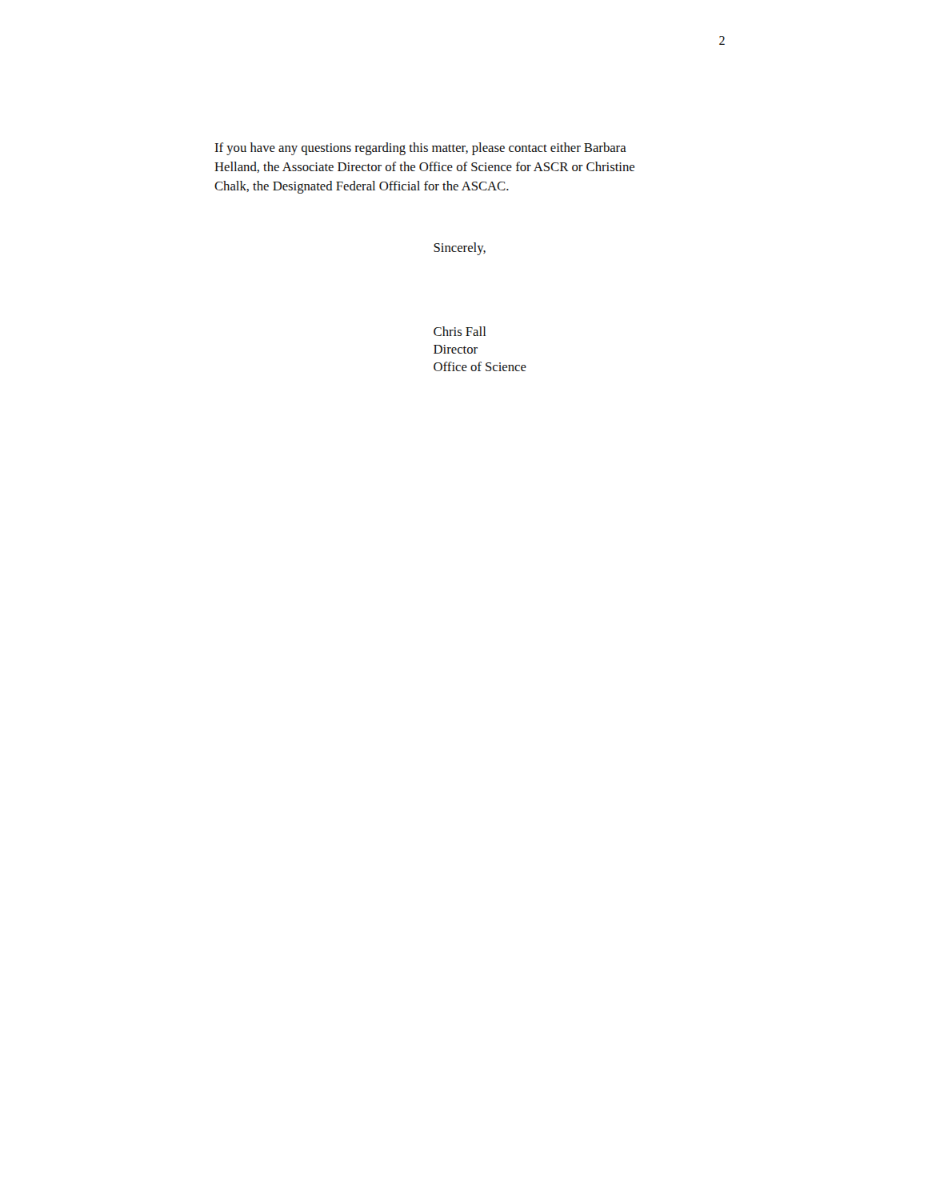2
If you have any questions regarding this matter, please contact either Barbara Helland, the Associate Director of the Office of Science for ASCR or Christine Chalk, the Designated Federal Official for the ASCAC.
Sincerely,
Chris Fall
Director
Office of Science